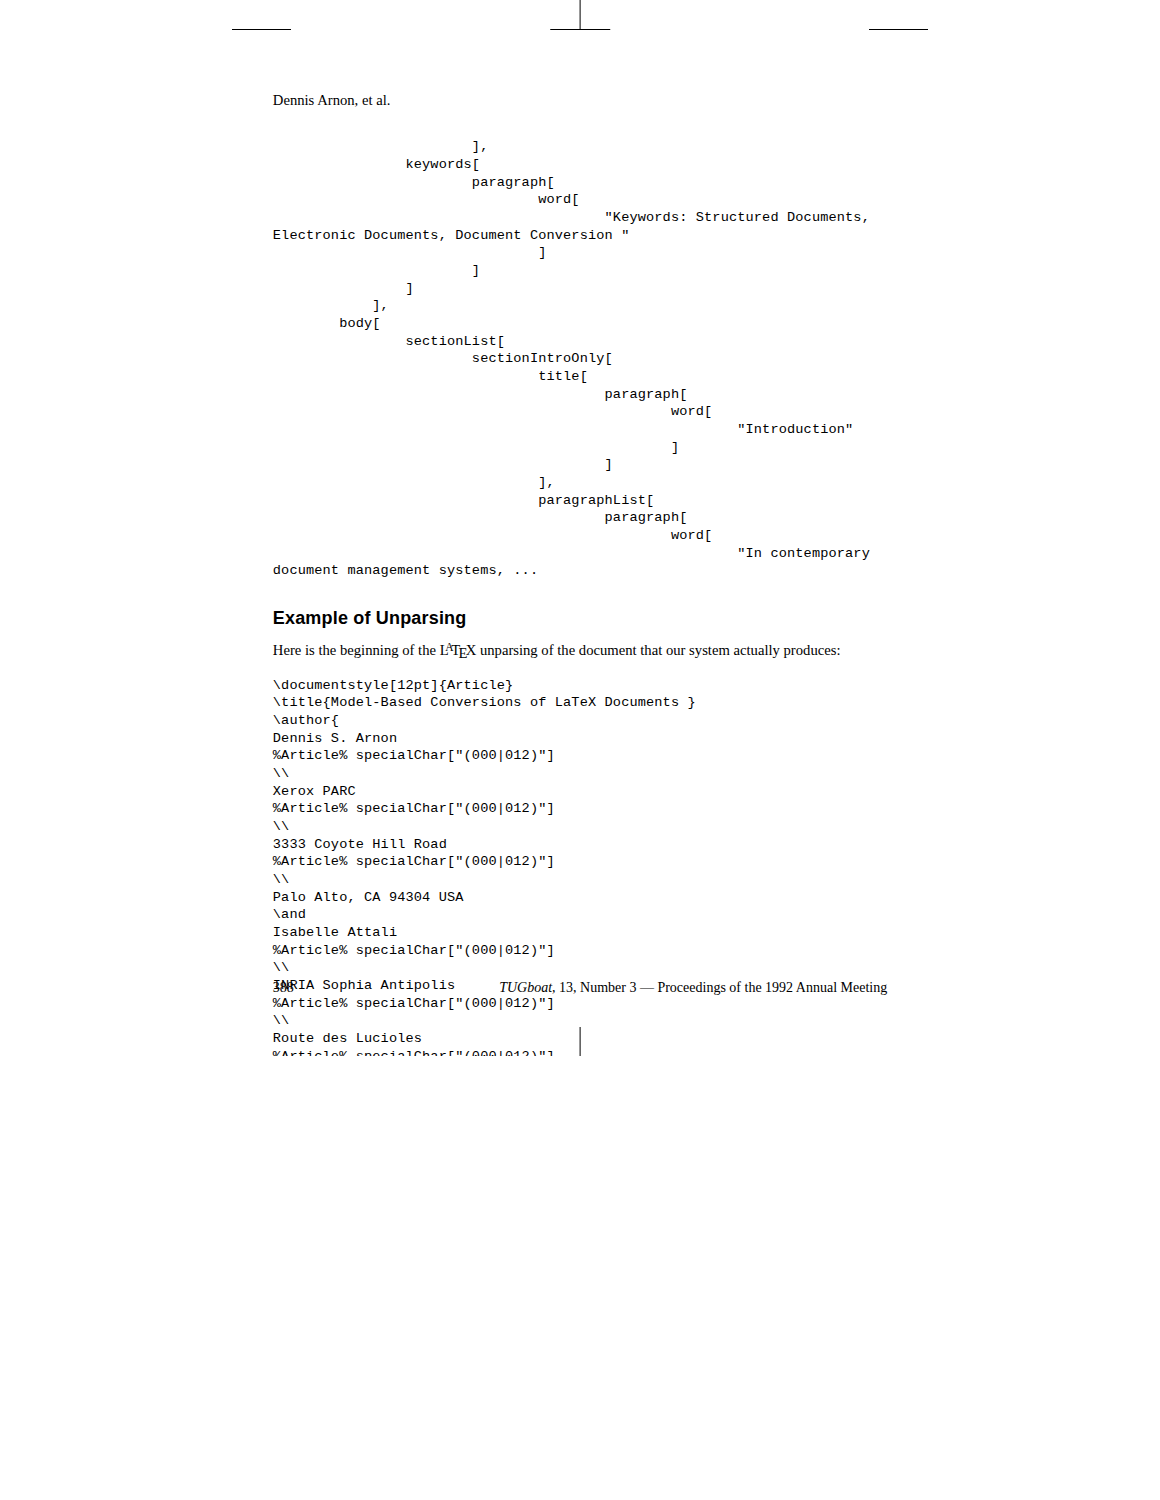Dennis Arnon, et al.
                        ],
                keywords[
                        paragraph[
                                word[
                                        "Keywords: Structured Documents,
Electronic Documents, Document Conversion "
                                ]
                        ]
                ]
            ],
        body[
                sectionList[
                        sectionIntroOnly[
                                title[
                                        paragraph[
                                                word[
                                                        "Introduction"
                                                ]
                                        ]
                                ],
                                paragraphList[
                                        paragraph[
                                                word[
                                                        "In contemporary
document management systems, ...
Example of Unparsing
Here is the beginning of the LaTEX unparsing of the document that our system actually produces:
\documentstyle[12pt]{Article}
\title{Model-Based Conversions of LaTeX Documents }
\author{
Dennis S. Arnon
%Article% specialChar["(000|012)"]
\\
Xerox PARC
%Article% specialChar["(000|012)"]
\\
3333 Coyote Hill Road
%Article% specialChar["(000|012)"]
\\
Palo Alto, CA 94304 USA
\and
Isabelle Attali
%Article% specialChar["(000|012)"]
\\
INRIA Sophia Antipolis
%Article% specialChar["(000|012)"]
\\
Route des Lucioles
%Article% specialChar["(000|012)"]
\\
06565 Valbonne Cedex, France
388 TUGboat, 13, Number 3 — Proceedings of the 1992 Annual Meeting